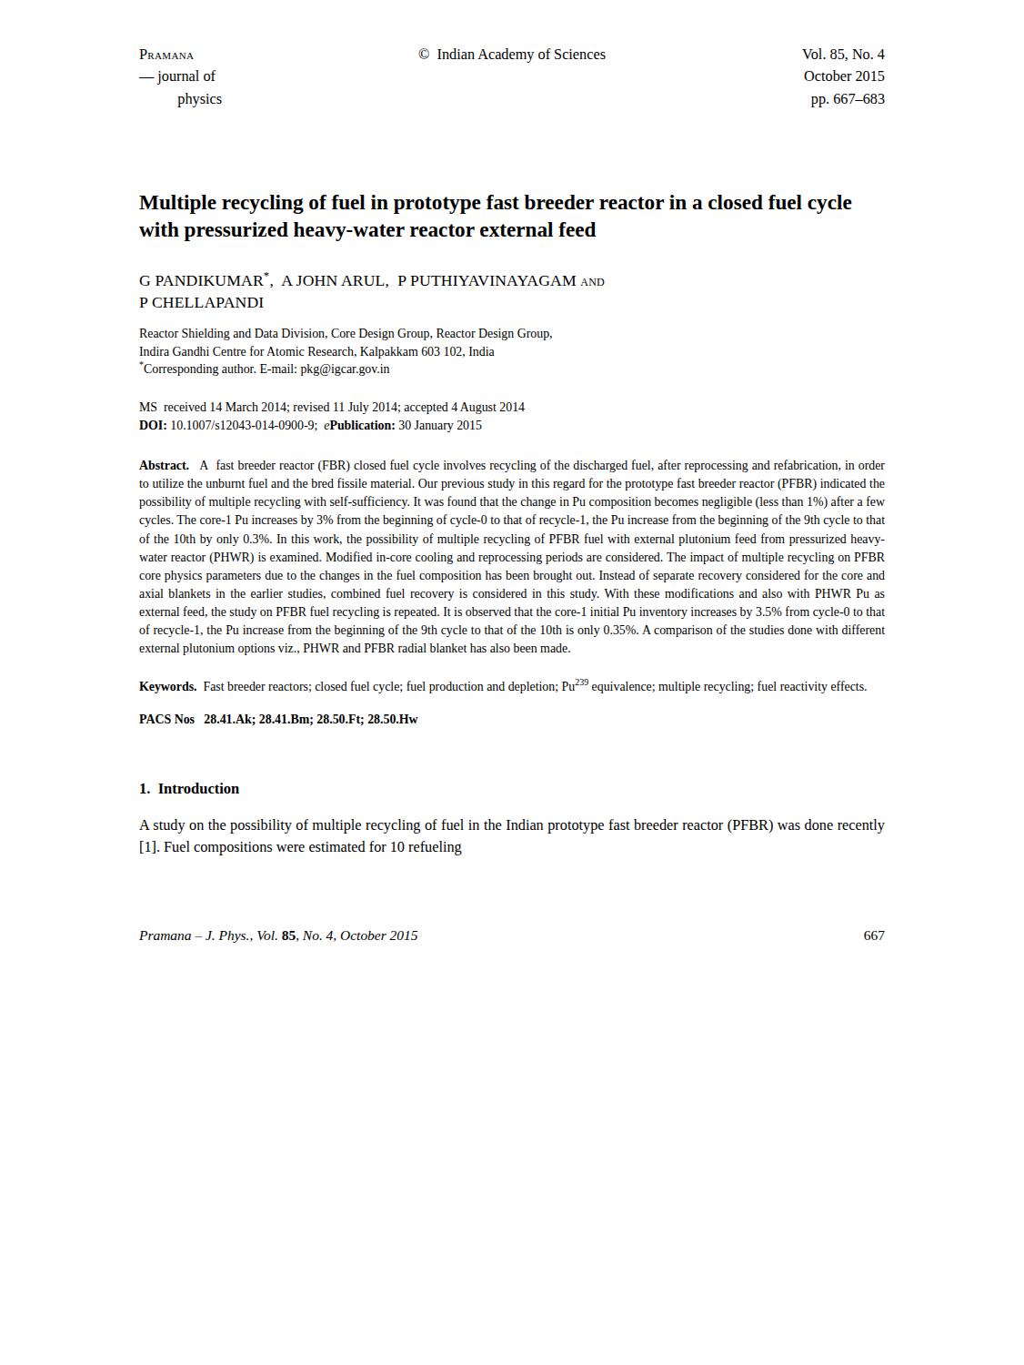Pramana
— journal of
physics
© Indian Academy of Sciences
Vol. 85, No. 4
October 2015
pp. 667–683
Multiple recycling of fuel in prototype fast breeder reactor in a closed fuel cycle with pressurized heavy-water reactor external feed
G PANDIKUMAR*, A JOHN ARUL, P PUTHIYAVINAYAGAM and
P CHELLAPANDI
Reactor Shielding and Data Division, Core Design Group, Reactor Design Group,
Indira Gandhi Centre for Atomic Research, Kalpakkam 603 102, India
*Corresponding author. E-mail: pkg@igcar.gov.in
MS received 14 March 2014; revised 11 July 2014; accepted 4 August 2014
DOI: 10.1007/s12043-014-0900-9; ePublication: 30 January 2015
Abstract. A fast breeder reactor (FBR) closed fuel cycle involves recycling of the discharged fuel, after reprocessing and refabrication, in order to utilize the unburnt fuel and the bred fissile material. Our previous study in this regard for the prototype fast breeder reactor (PFBR) indicated the possibility of multiple recycling with self-sufficiency. It was found that the change in Pu composition becomes negligible (less than 1%) after a few cycles. The core-1 Pu increases by 3% from the beginning of cycle-0 to that of recycle-1, the Pu increase from the beginning of the 9th cycle to that of the 10th by only 0.3%. In this work, the possibility of multiple recycling of PFBR fuel with external plutonium feed from pressurized heavy-water reactor (PHWR) is examined. Modified in-core cooling and reprocessing periods are considered. The impact of multiple recycling on PFBR core physics parameters due to the changes in the fuel composition has been brought out. Instead of separate recovery considered for the core and axial blankets in the earlier studies, combined fuel recovery is considered in this study. With these modifications and also with PHWR Pu as external feed, the study on PFBR fuel recycling is repeated. It is observed that the core-1 initial Pu inventory increases by 3.5% from cycle-0 to that of recycle-1, the Pu increase from the beginning of the 9th cycle to that of the 10th is only 0.35%. A comparison of the studies done with different external plutonium options viz., PHWR and PFBR radial blanket has also been made.
Keywords. Fast breeder reactors; closed fuel cycle; fuel production and depletion; Pu239 equivalence; multiple recycling; fuel reactivity effects.
PACS Nos 28.41.Ak; 28.41.Bm; 28.50.Ft; 28.50.Hw
1. Introduction
A study on the possibility of multiple recycling of fuel in the Indian prototype fast breeder reactor (PFBR) was done recently [1]. Fuel compositions were estimated for 10 refueling
Pramana – J. Phys., Vol. 85, No. 4, October 2015
667